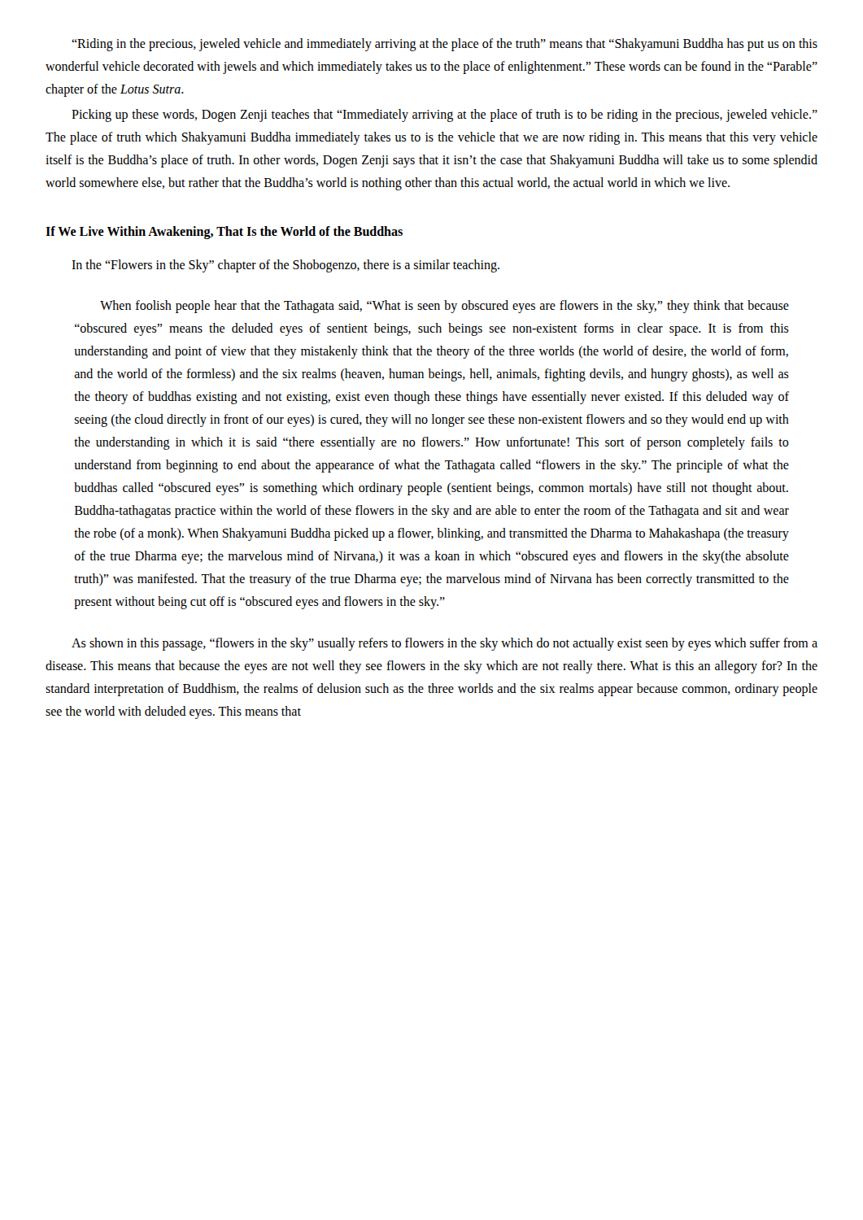“Riding in the precious, jeweled vehicle and immediately arriving at the place of the truth” means that “Shakyamuni Buddha has put us on this wonderful vehicle decorated with jewels and which immediately takes us to the place of enlightenment.” These words can be found in the “Parable” chapter of the Lotus Sutra.
Picking up these words, Dogen Zenji teaches that “Immediately arriving at the place of truth is to be riding in the precious, jeweled vehicle.” The place of truth which Shakyamuni Buddha immediately takes us to is the vehicle that we are now riding in. This means that this very vehicle itself is the Buddha’s place of truth. In other words, Dogen Zenji says that it isn’t the case that Shakyamuni Buddha will take us to some splendid world somewhere else, but rather that the Buddha’s world is nothing other than this actual world, the actual world in which we live.
If We Live Within Awakening, That Is the World of the Buddhas
In the “Flowers in the Sky” chapter of the Shobogenzo, there is a similar teaching.
When foolish people hear that the Tathagata said, “What is seen by obscured eyes are flowers in the sky,” they think that because “obscured eyes” means the deluded eyes of sentient beings, such beings see non-existent forms in clear space. It is from this understanding and point of view that they mistakenly think that the theory of the three worlds (the world of desire, the world of form, and the world of the formless) and the six realms (heaven, human beings, hell, animals, fighting devils, and hungry ghosts), as well as the theory of buddhas existing and not existing, exist even though these things have essentially never existed. If this deluded way of seeing (the cloud directly in front of our eyes) is cured, they will no longer see these non-existent flowers and so they would end up with the understanding in which it is said “there essentially are no flowers.” How unfortunate! This sort of person completely fails to understand from beginning to end about the appearance of what the Tathagata called “flowers in the sky.” The principle of what the buddhas called “obscured eyes” is something which ordinary people (sentient beings, common mortals) have still not thought about. Buddha-tathagatas practice within the world of these flowers in the sky and are able to enter the room of the Tathagata and sit and wear the robe (of a monk). When Shakyamuni Buddha picked up a flower, blinking, and transmitted the Dharma to Mahakashapa (the treasury of the true Dharma eye; the marvelous mind of Nirvana,) it was a koan in which “obscured eyes and flowers in the sky(the absolute truth)” was manifested. That the treasury of the true Dharma eye; the marvelous mind of Nirvana has been correctly transmitted to the present without being cut off is “obscured eyes and flowers in the sky.”
As shown in this passage, “flowers in the sky” usually refers to flowers in the sky which do not actually exist seen by eyes which suffer from a disease. This means that because the eyes are not well they see flowers in the sky which are not really there. What is this an allegory for? In the standard interpretation of Buddhism, the realms of delusion such as the three worlds and the six realms appear because common, ordinary people see the world with deluded eyes. This means that